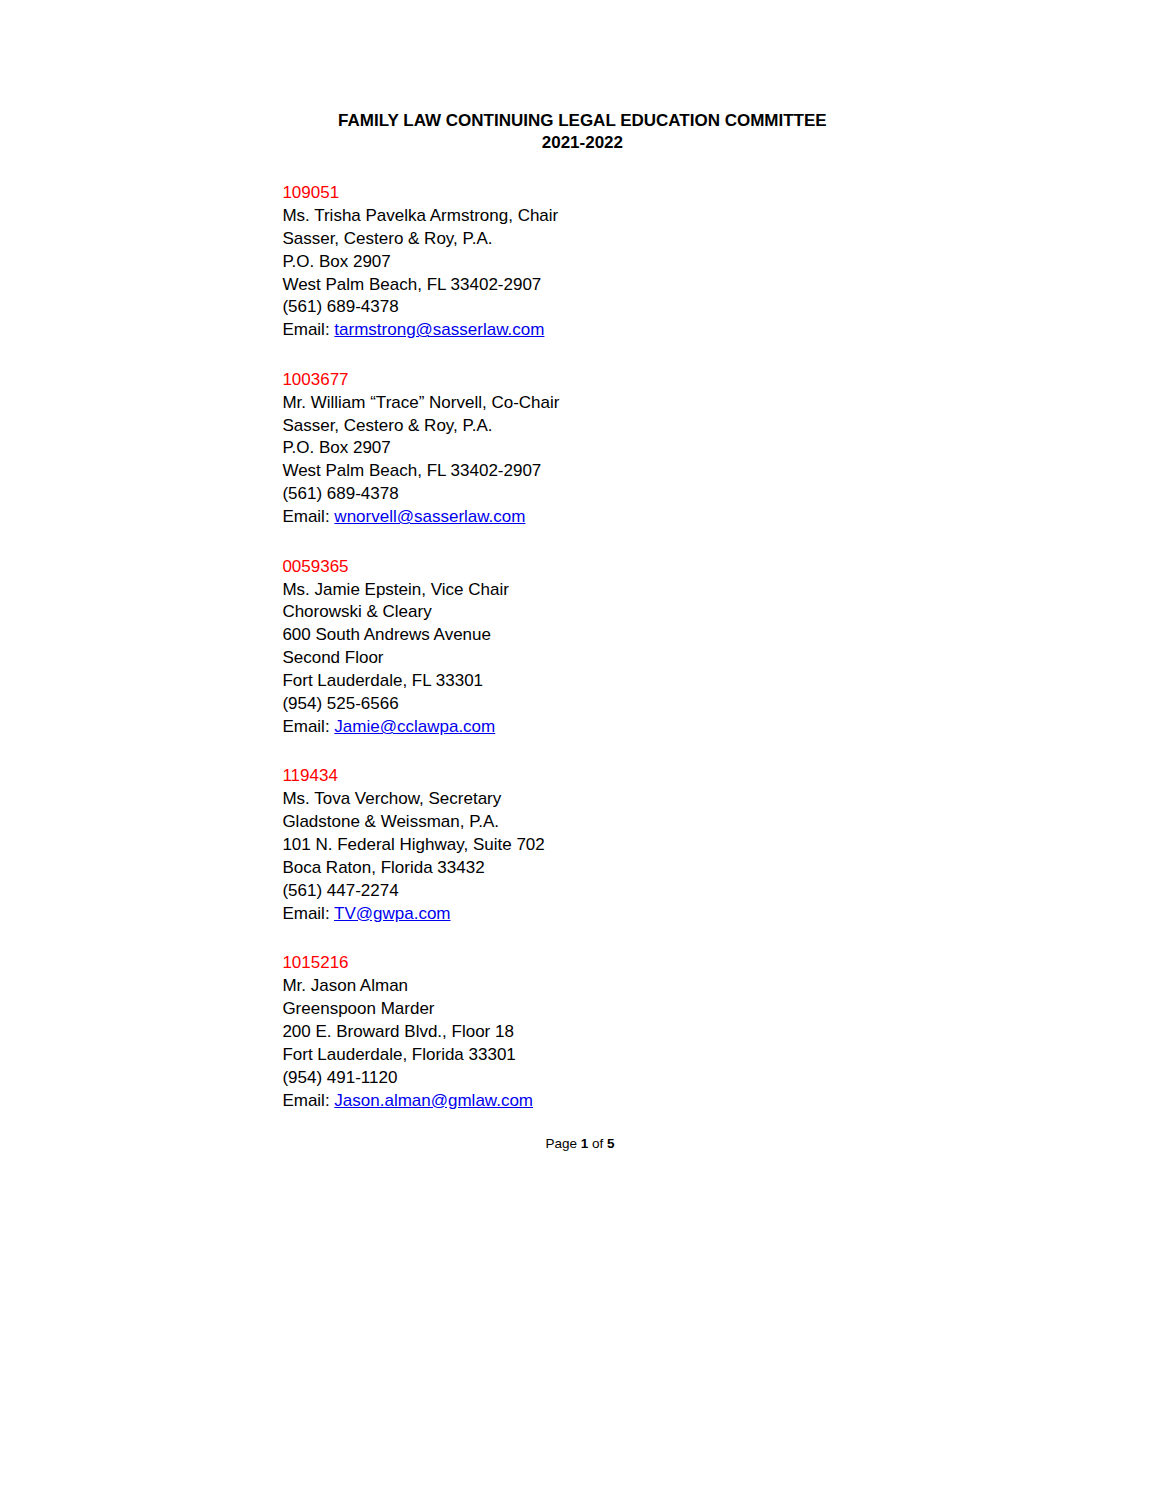FAMILY LAW CONTINUING LEGAL EDUCATION COMMITTEE
2021-2022
109051
Ms. Trisha Pavelka Armstrong, Chair
Sasser, Cestero & Roy, P.A.
P.O. Box 2907
West Palm Beach, FL 33402-2907
(561) 689-4378
Email: tarmstrong@sasserlaw.com
1003677
Mr. William “Trace” Norvell, Co-Chair
Sasser, Cestero & Roy, P.A.
P.O. Box 2907
West Palm Beach, FL 33402-2907
(561) 689-4378
Email: wnorvell@sasserlaw.com
0059365
Ms. Jamie Epstein, Vice Chair
Chorowski & Cleary
600 South Andrews Avenue
Second Floor
Fort Lauderdale, FL 33301
(954) 525-6566
Email: Jamie@cclawpa.com
119434
Ms. Tova Verchow, Secretary
Gladstone & Weissman, P.A.
101 N. Federal Highway, Suite 702
Boca Raton, Florida 33432
(561) 447-2274
Email: TV@gwpa.com
1015216
Mr. Jason Alman
Greenspoon Marder
200 E. Broward Blvd., Floor 18
Fort Lauderdale, Florida 33301
(954) 491-1120
Email: Jason.alman@gmlaw.com
Page 1 of 5